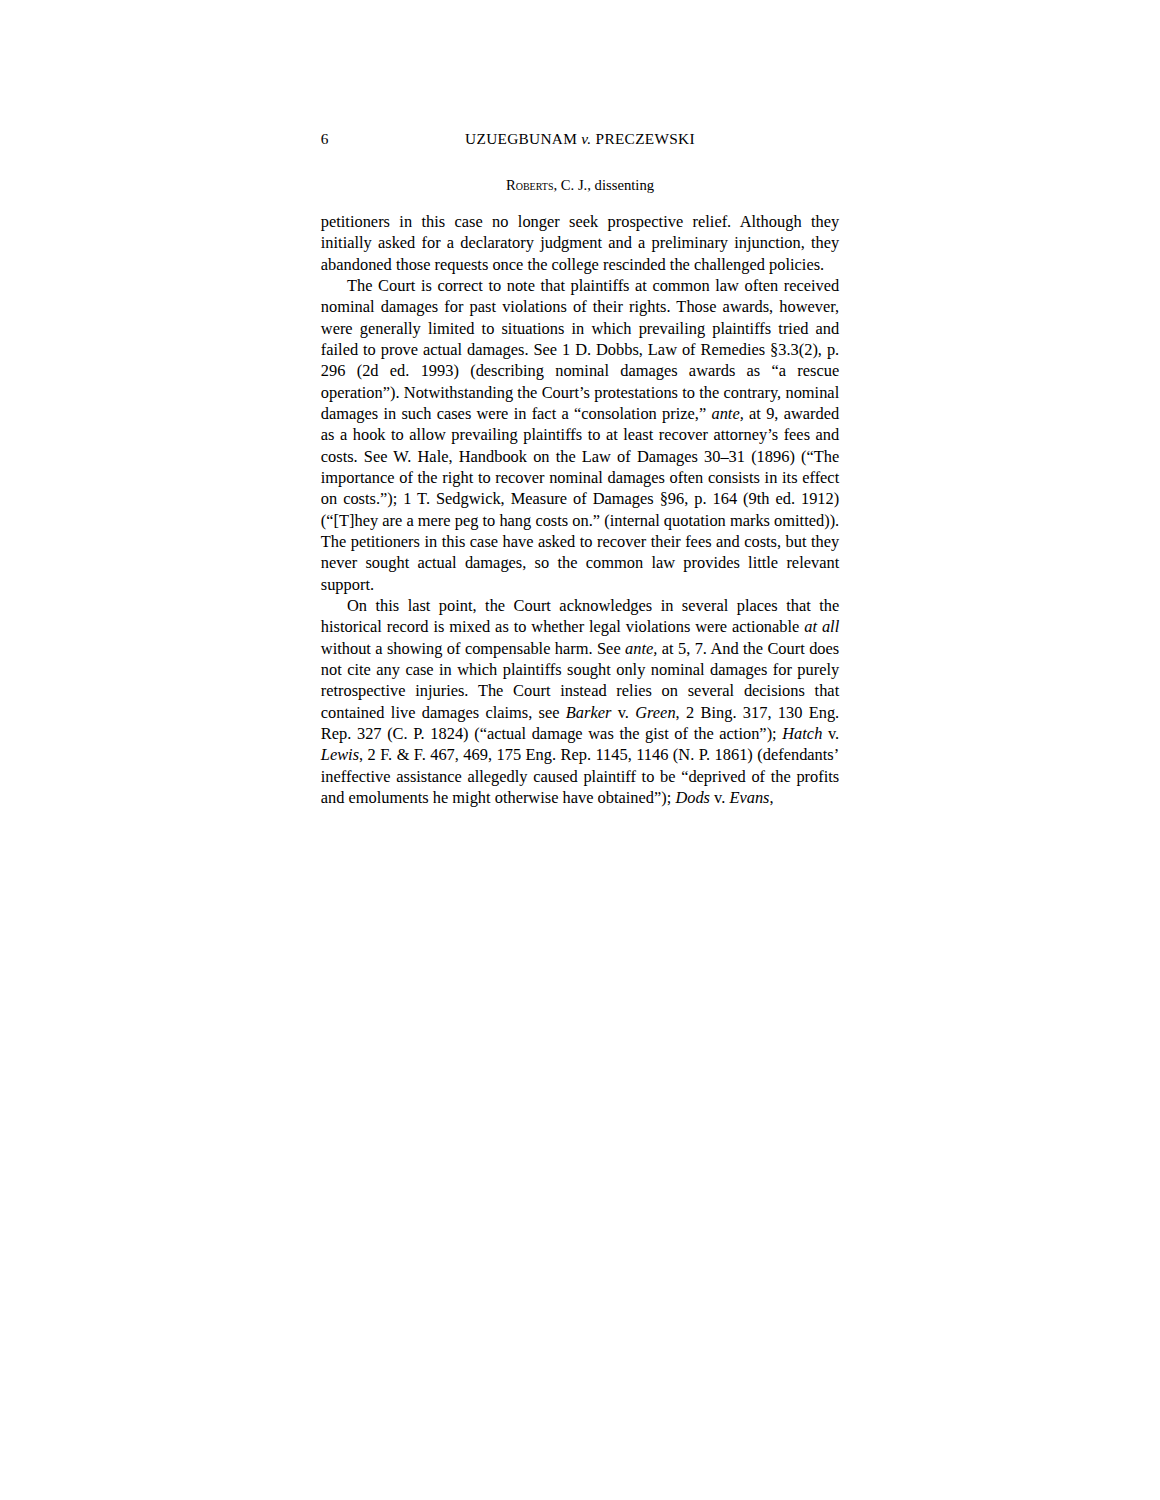6
Uzuegbunam v. Preczewski
Roberts, C. J., dissenting
petitioners in this case no longer seek prospective relief. Although they initially asked for a declaratory judgment and a preliminary injunction, they abandoned those requests once the college rescinded the challenged policies.
The Court is correct to note that plaintiffs at common law often received nominal damages for past violations of their rights. Those awards, however, were generally limited to situations in which prevailing plaintiffs tried and failed to prove actual damages. See 1 D. Dobbs, Law of Remedies §3.3(2), p. 296 (2d ed. 1993) (describing nominal damages awards as “a rescue operation”). Notwithstanding the Court’s protestations to the contrary, nominal damages in such cases were in fact a “consolation prize,” ante, at 9, awarded as a hook to allow prevailing plaintiffs to at least recover attorney’s fees and costs. See W. Hale, Handbook on the Law of Damages 30–31 (1896) (“The importance of the right to recover nominal damages often consists in its effect on costs.”); 1 T. Sedgwick, Measure of Damages §96, p. 164 (9th ed. 1912) (“[T]hey are a mere peg to hang costs on.” (internal quotation marks omitted)). The petitioners in this case have asked to recover their fees and costs, but they never sought actual damages, so the common law provides little relevant support.
On this last point, the Court acknowledges in several places that the historical record is mixed as to whether legal violations were actionable at all without a showing of compensable harm. See ante, at 5, 7. And the Court does not cite any case in which plaintiffs sought only nominal damages for purely retrospective injuries. The Court instead relies on several decisions that contained live damages claims, see Barker v. Green, 2 Bing. 317, 130 Eng. Rep. 327 (C. P. 1824) (“actual damage was the gist of the action”); Hatch v. Lewis, 2 F. & F. 467, 469, 175 Eng. Rep. 1145, 1146 (N. P. 1861) (defendants’ ineffective assistance allegedly caused plaintiff to be “deprived of the profits and emoluments he might otherwise have obtained”); Dods v. Evans,